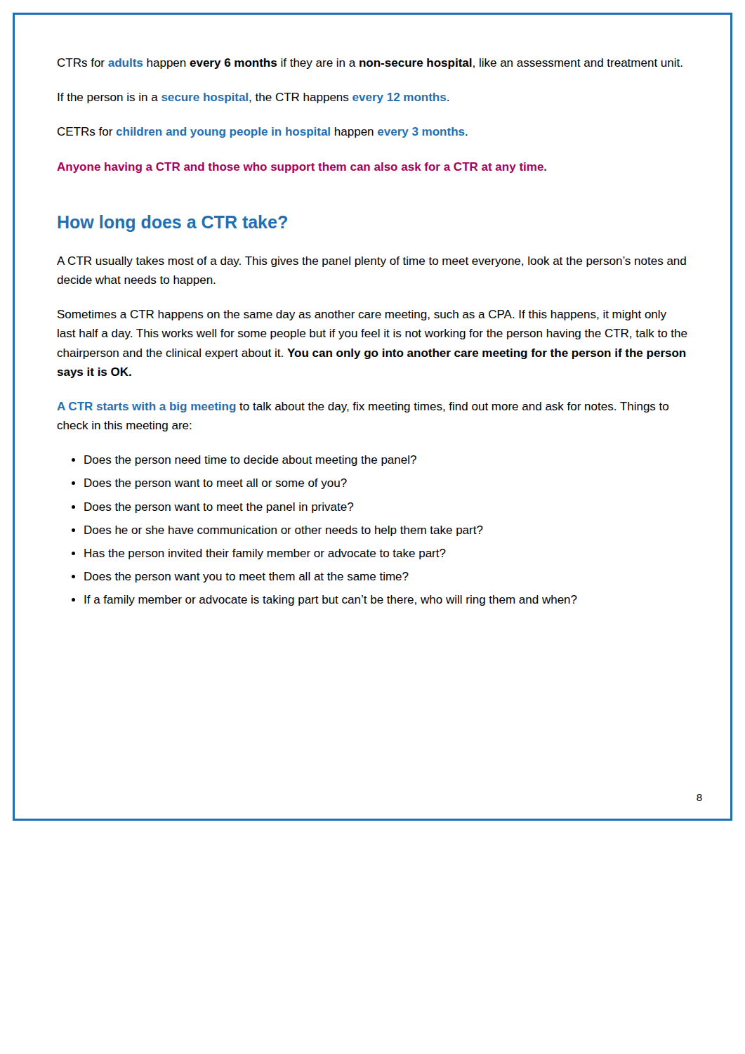CTRs for adults happen every 6 months if they are in a non-secure hospital, like an assessment and treatment unit.
If the person is in a secure hospital, the CTR happens every 12 months.
CETRs for children and young people in hospital happen every 3 months.
Anyone having a CTR and those who support them can also ask for a CTR at any time.
How long does a CTR take?
A CTR usually takes most of a day. This gives the panel plenty of time to meet everyone, look at the person’s notes and decide what needs to happen.
Sometimes a CTR happens on the same day as another care meeting, such as a CPA. If this happens, it might only last half a day. This works well for some people but if you feel it is not working for the person having the CTR, talk to the chairperson and the clinical expert about it. You can only go into another care meeting for the person if the person says it is OK.
A CTR starts with a big meeting to talk about the day, fix meeting times, find out more and ask for notes. Things to check in this meeting are:
Does the person need time to decide about meeting the panel?
Does the person want to meet all or some of you?
Does the person want to meet the panel in private?
Does he or she have communication or other needs to help them take part?
Has the person invited their family member or advocate to take part?
Does the person want you to meet them all at the same time?
If a family member or advocate is taking part but can’t be there, who will ring them and when?
8